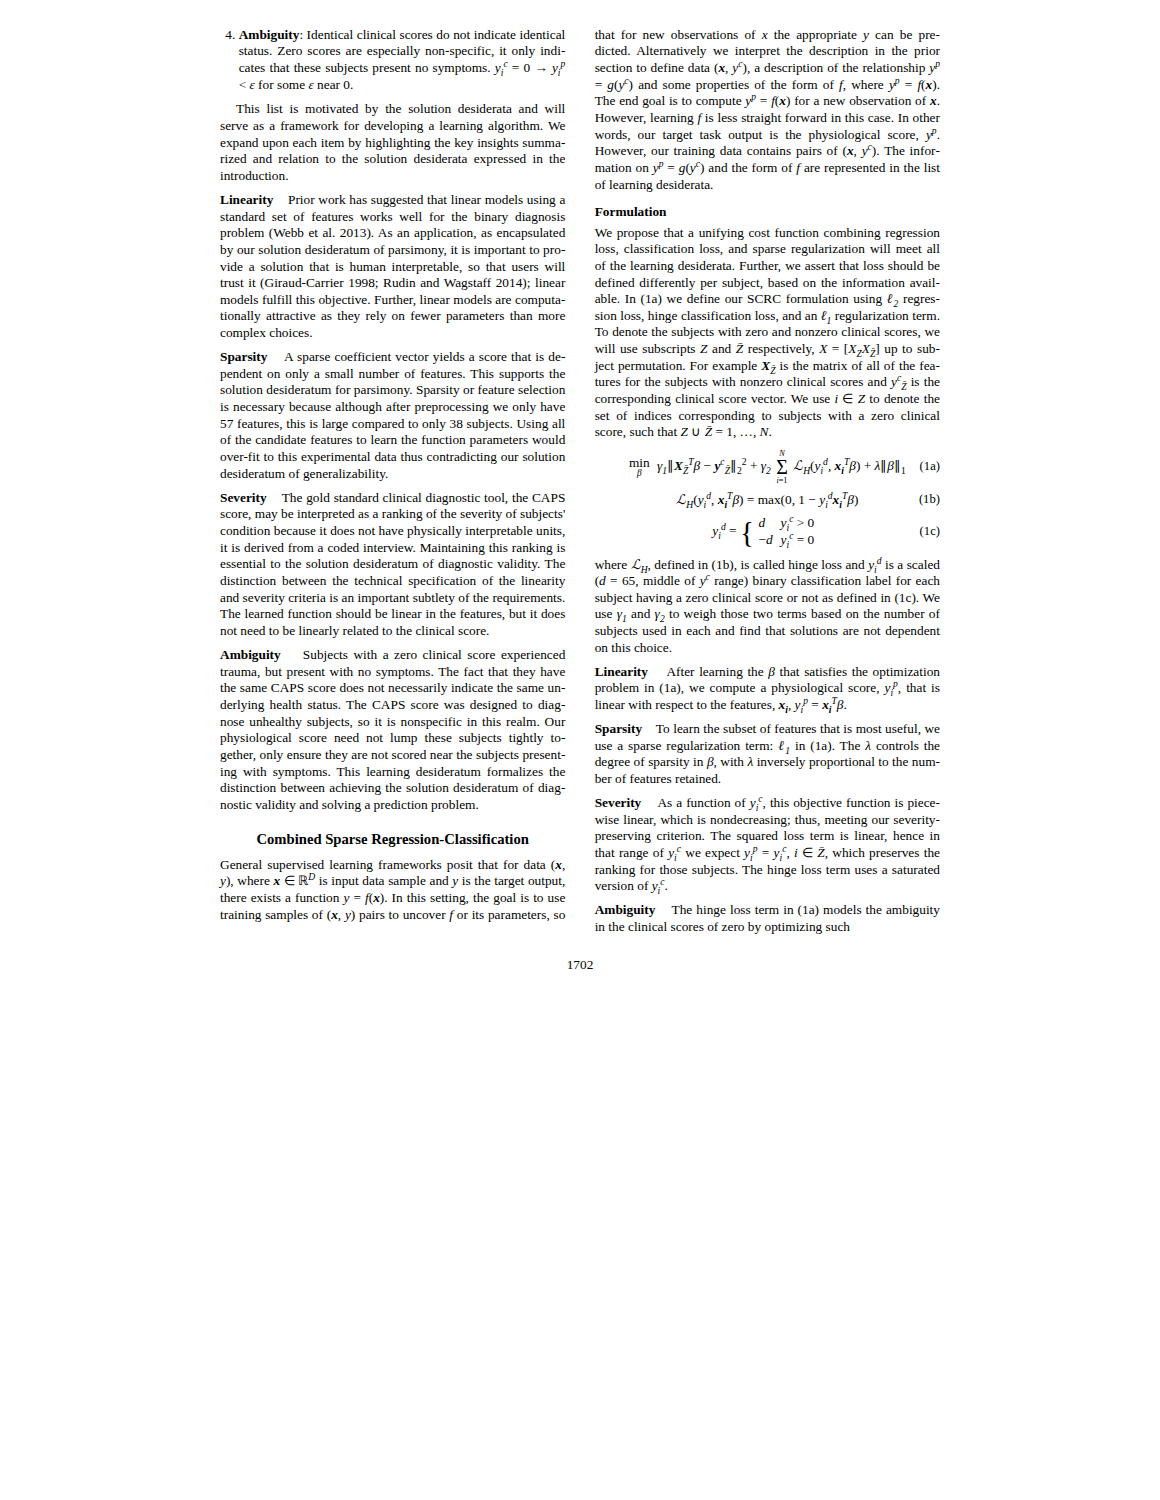Ambiguity: Identical clinical scores do not indicate identical status. Zero scores are especially non-specific, it only indicates that these subjects present no symptoms. yic = 0 → yip < ε for some ε near 0.
This list is motivated by the solution desiderata and will serve as a framework for developing a learning algorithm. We expand upon each item by highlighting the key insights summarized and relation to the solution desiderata expressed in the introduction.
Linearity Prior work has suggested that linear models using a standard set of features works well for the binary diagnosis problem (Webb et al. 2013). As an application, as encapsulated by our solution desideratum of parsimony, it is important to provide a solution that is human interpretable, so that users will trust it (Giraud-Carrier 1998; Rudin and Wagstaff 2014); linear models fulfill this objective. Further, linear models are computationally attractive as they rely on fewer parameters than more complex choices.
Sparsity A sparse coefficient vector yields a score that is dependent on only a small number of features. This supports the solution desideratum for parsimony. Sparsity or feature selection is necessary because although after preprocessing we only have 57 features, this is large compared to only 38 subjects. Using all of the candidate features to learn the function parameters would over-fit to this experimental data thus contradicting our solution desideratum of generalizability.
Severity The gold standard clinical diagnostic tool, the CAPS score, may be interpreted as a ranking of the severity of subjects' condition because it does not have physically interpretable units, it is derived from a coded interview. Maintaining this ranking is essential to the solution desideratum of diagnostic validity. The distinction between the technical specification of the linearity and severity criteria is an important subtlety of the requirements. The learned function should be linear in the features, but it does not need to be linearly related to the clinical score.
Ambiguity Subjects with a zero clinical score experienced trauma, but present with no symptoms. The fact that they have the same CAPS score does not necessarily indicate the same underlying health status. The CAPS score was designed to diagnose unhealthy subjects, so it is nonspecific in this realm. Our physiological score need not lump these subjects tightly together, only ensure they are not scored near the subjects presenting with symptoms. This learning desideratum formalizes the distinction between achieving the solution desideratum of diagnostic validity and solving a prediction problem.
Combined Sparse Regression-Classification
General supervised learning frameworks posit that for data (x, y), where x ∈ ℝD is input data sample and y is the target output, there exists a function y = f(x). In this setting, the goal is to use training samples of (x, y) pairs to uncover f or its parameters, so that for new observations of x the appropriate y can be predicted. Alternatively we interpret the description in the prior section to define data (x, yc), a description of the relationship yp = g(yc) and some properties of the form of f, where yp = f(x). The end goal is to compute yp = f(x) for a new observation of x. However, learning f is less straight forward in this case. In other words, our target task output is the physiological score, yp. However, our training data contains pairs of (x, yc). The information on yp = g(yc) and the form of f are represented in the list of learning desiderata.
Formulation
We propose that a unifying cost function combining regression loss, classification loss, and sparse regularization will meet all of the learning desiderata. Further, we assert that loss should be defined differently per subject, based on the information available. In (1a) we define our SCRC formulation using ℓ2 regression loss, hinge classification loss, and an ℓ1 regularization term. To denote the subjects with zero and nonzero clinical scores, we will use subscripts Z and Z̄ respectively, X = [XZ XZ̄] up to subject permutation. For example XZ̄ is the matrix of all of the features for the subjects with nonzero clinical scores and ycZ̄ is the corresponding clinical score vector. We use i ∈ Z to denote the set of indices corresponding to subjects with a zero clinical score, such that Z ∪ Z̄ = 1, …, N.
min β γ1∥XZ̄Tβ − ycZ̄∥22 + γ2 NΣi=1 ℒH(yid, xiTβ) + λ∥β∥1 (1a)
ℒH(yid, xiTβ) = max(0, 1 − yid xiTβ) (1b)
yid = {
| d | y i c > 0 |
| − d | y i c = 0 |
(1c)
where ℒH, defined in (1b), is called hinge loss and yid is a scaled (d = 65, middle of yc range) binary classification label for each subject having a zero clinical score or not as defined in (1c). We use γ1 and γ2 to weigh those two terms based on the number of subjects used in each and find that solutions are not dependent on this choice.
Linearity After learning the β that satisfies the optimization problem in (1a), we compute a physiological score, yip, that is linear with respect to the features, xi, yip = xiTβ.
Sparsity To learn the subset of features that is most useful, we use a sparse regularization term: ℓ1 in (1a). The λ controls the degree of sparsity in β, with λ inversely proportional to the number of features retained.
Severity As a function of yic, this objective function is piecewise linear, which is nondecreasing; thus, meeting our severity-preserving criterion. The squared loss term is linear, hence in that range of yic we expect yip = yic, i ∈ Z̄, which preserves the ranking for those subjects. The hinge loss term uses a saturated version of yic.
Ambiguity The hinge loss term in (1a) models the ambiguity in the clinical scores of zero by optimizing such
1702